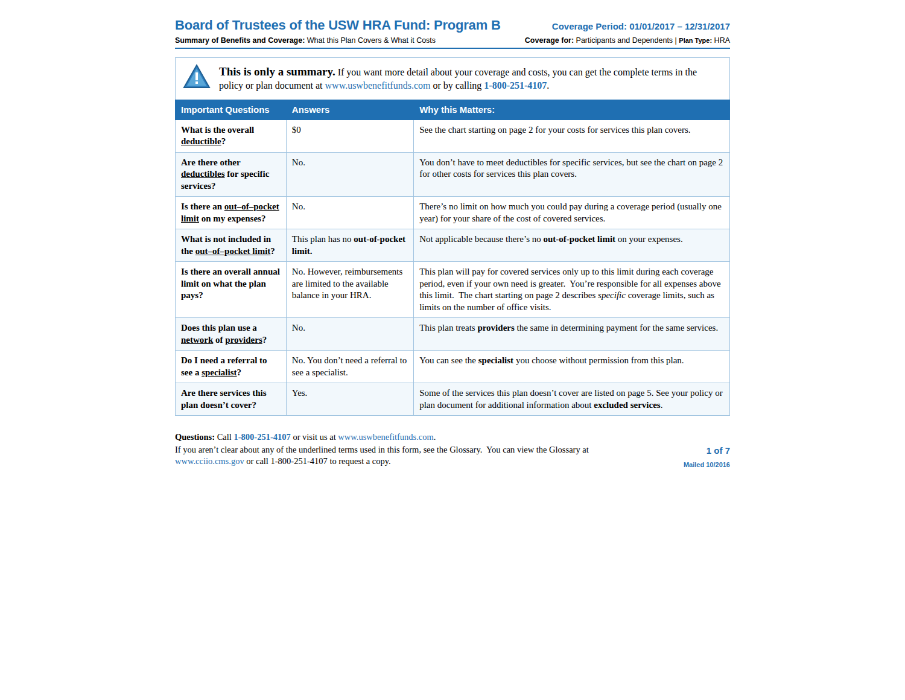Board of Trustees of the USW HRA Fund: Program B
Coverage Period: 01/01/2017 – 12/31/2017
Summary of Benefits and Coverage: What this Plan Covers & What it Costs
Coverage for: Participants and Dependents | Plan Type: HRA
This is only a summary. If you want more detail about your coverage and costs, you can get the complete terms in the policy or plan document at www.uswbenefitfunds.com or by calling 1-800-251-4107.
| Important Questions | Answers | Why this Matters: |
| --- | --- | --- |
| What is the overall deductible ? | $0 | See the chart starting on page 2 for your costs for services this plan covers. |
| Are there other deductibles for specific services? | No. | You don’t have to meet deductibles for specific services, but see the chart on page 2 for other costs for services this plan covers. |
| Is there an out–of–pocket limit on my expenses? | No. | There’s no limit on how much you could pay during a coverage period (usually one year) for your share of the cost of covered services. |
| What is not included in the out–of–pocket limit ? | This plan has no out-of-pocket limit. | Not applicable because there’s no out-of-pocket limit on your expenses. |
| Is there an overall annual limit on what the plan pays? | No. However, reimbursements are limited to the available balance in your HRA. | This plan will pay for covered services only up to this limit during each coverage period, even if your own need is greater. You’re responsible for all expenses above this limit. The chart starting on page 2 describes specific coverage limits, such as limits on the number of office visits. |
| Does this plan use a network of providers ? | No. | This plan treats providers the same in determining payment for the same services. |
| Do I need a referral to see a specialist ? | No. You don’t need a referral to see a specialist. | You can see the specialist you choose without permission from this plan. |
| Are there services this plan doesn’t cover? | Yes. | Some of the services this plan doesn’t cover are listed on page 5. See your policy or plan document for additional information about excluded services . |
Questions: Call 1-800-251-4107 or visit us at www.uswbenefitfunds.com.
If you aren’t clear about any of the underlined terms used in this form, see the Glossary. You can view the Glossary at www.cciio.cms.gov or call 1-800-251-4107 to request a copy.
1 of 7
Mailed 10/2016